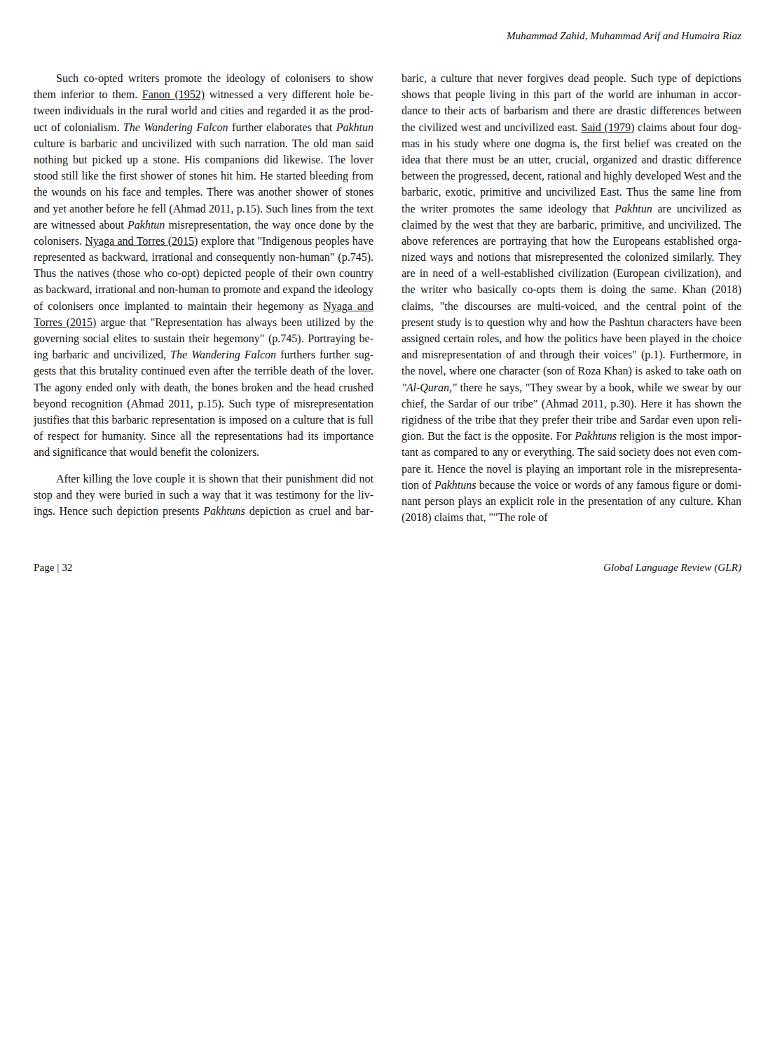Muhammad Zahid, Muhammad Arif and Humaira Riaz
Such co-opted writers promote the ideology of colonisers to show them inferior to them. Fanon (1952) witnessed a very different hole between individuals in the rural world and cities and regarded it as the product of colonialism. The Wandering Falcon further elaborates that Pakhtun culture is barbaric and uncivilized with such narration. The old man said nothing but picked up a stone. His companions did likewise. The lover stood still like the first shower of stones hit him. He started bleeding from the wounds on his face and temples. There was another shower of stones and yet another before he fell (Ahmad 2011, p.15). Such lines from the text are witnessed about Pakhtun misrepresentation, the way once done by the colonisers. Nyaga and Torres (2015) explore that "Indigenous peoples have represented as backward, irrational and consequently non-human" (p.745). Thus the natives (those who co-opt) depicted people of their own country as backward, irrational and non-human to promote and expand the ideology of colonisers once implanted to maintain their hegemony as Nyaga and Torres (2015) argue that "Representation has always been utilized by the governing social elites to sustain their hegemony" (p.745). Portraying being barbaric and uncivilized, The Wandering Falcon furthers further suggests that this brutality continued even after the terrible death of the lover. The agony ended only with death, the bones broken and the head crushed beyond recognition (Ahmad 2011, p.15). Such type of misrepresentation justifies that this barbaric representation is imposed on a culture that is full of respect for humanity. Since all the representations had its importance and significance that would benefit the colonizers.
After killing the love couple it is shown that their punishment did not stop and they were buried in such a way that it was testimony for the livings. Hence such depiction presents Pakhtuns depiction as cruel and barbaric, a culture that never forgives dead people. Such type of depictions shows that people living in this part of the world are inhuman in accordance to their acts of barbarism and there are drastic differences between the civilized west and uncivilized east. Said (1979) claims about four dogmas in his study where one dogma is, the first belief was created on the idea that there must be an utter, crucial, organized and drastic difference between the progressed, decent, rational and highly developed West and the barbaric, exotic, primitive and uncivilized East. Thus the same line from the writer promotes the same ideology that Pakhtun are uncivilized as claimed by the west that they are barbaric, primitive, and uncivilized. The above references are portraying that how the Europeans established organized ways and notions that misrepresented the colonized similarly. They are in need of a well-established civilization (European civilization), and the writer who basically co-opts them is doing the same. Khan (2018) claims, "the discourses are multi-voiced, and the central point of the present study is to question why and how the Pashtun characters have been assigned certain roles, and how the politics have been played in the choice and misrepresentation of and through their voices" (p.1). Furthermore, in the novel, where one character (son of Roza Khan) is asked to take oath on "Al-Quran," there he says, "They swear by a book, while we swear by our chief, the Sardar of our tribe" (Ahmad 2011, p.30). Here it has shown the rigidness of the tribe that they prefer their tribe and Sardar even upon religion. But the fact is the opposite. For Pakhtuns religion is the most important as compared to any or everything. The said society does not even compare it. Hence the novel is playing an important role in the misrepresentation of Pakhtuns because the voice or words of any famous figure or dominant person plays an explicit role in the presentation of any culture. Khan (2018) claims that, ""The role of
Page | 32 Global Language Review (GLR)